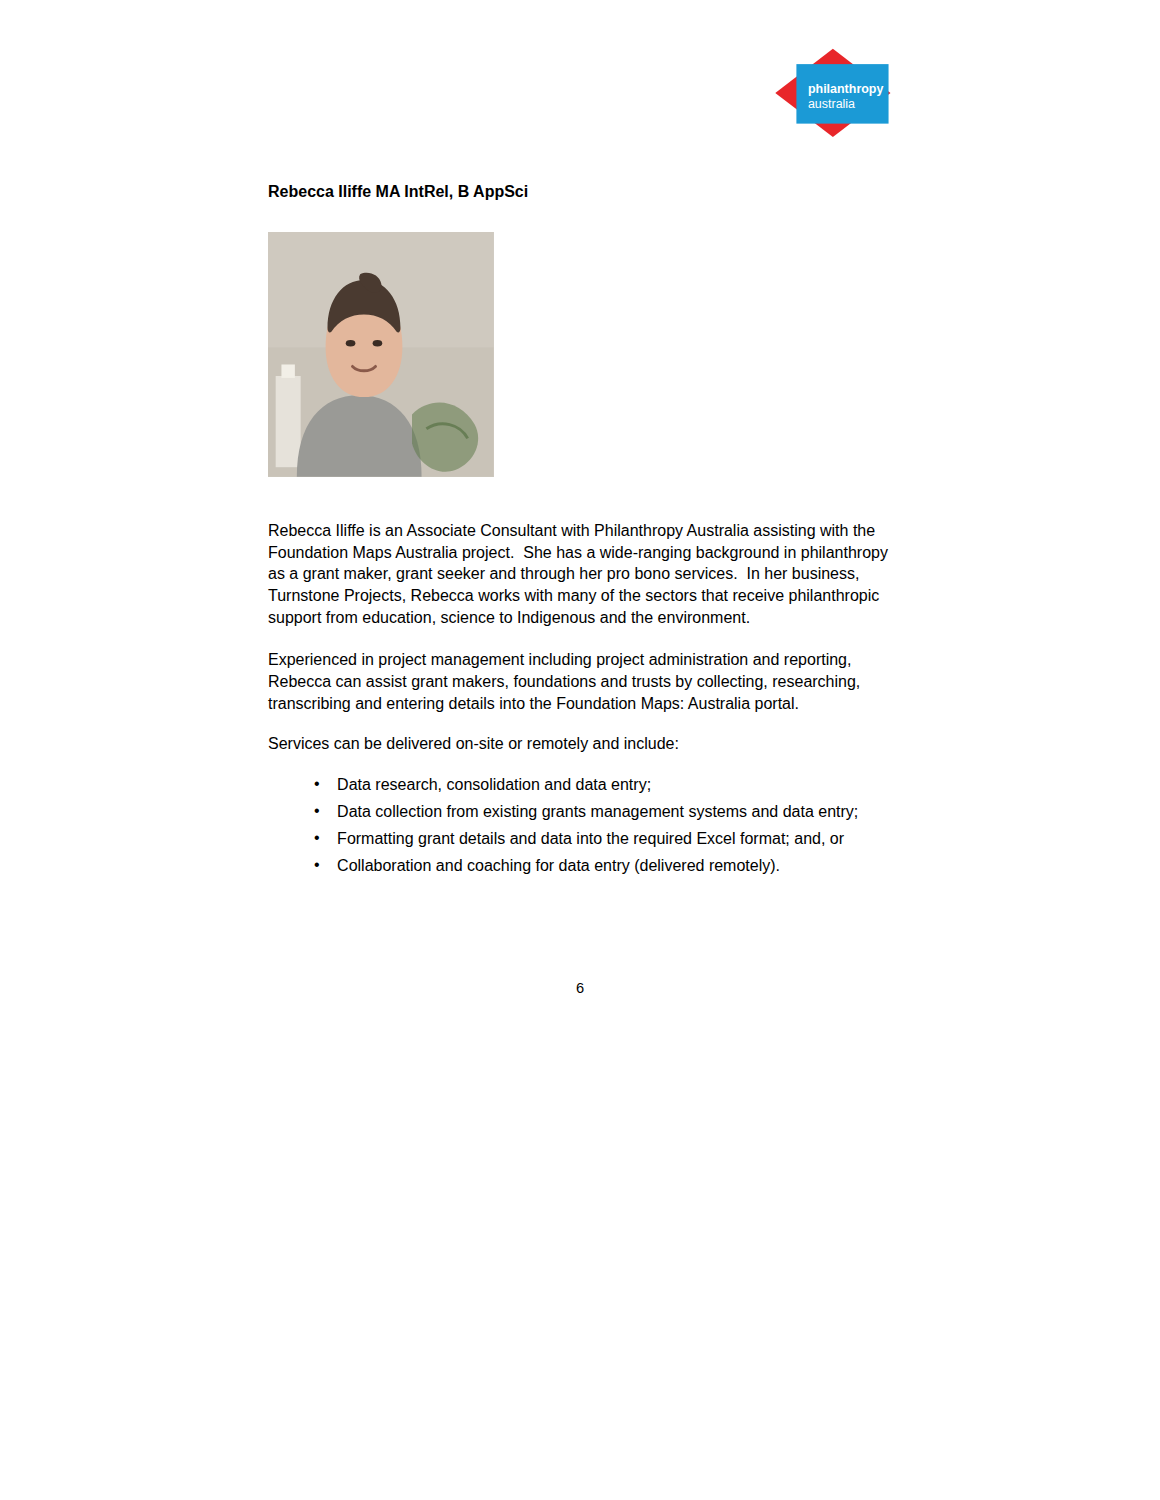philanthropy australia
Rebecca Iliffe MA IntRel, B AppSci
Rebecca Iliffe is an Associate Consultant with Philanthropy Australia assisting with the Foundation Maps Australia project. She has a wide-ranging background in philanthropy as a grant maker, grant seeker and through her pro bono services. In her business, Turnstone Projects, Rebecca works with many of the sectors that receive philanthropic support from education, science to Indigenous and the environment.
Experienced in project management including project administration and reporting, Rebecca can assist grant makers, foundations and trusts by collecting, researching, transcribing and entering details into the Foundation Maps: Australia portal.
Services can be delivered on-site or remotely and include:
Data research, consolidation and data entry;
Data collection from existing grants management systems and data entry;
Formatting grant details and data into the required Excel format; and, or
Collaboration and coaching for data entry (delivered remotely).
6